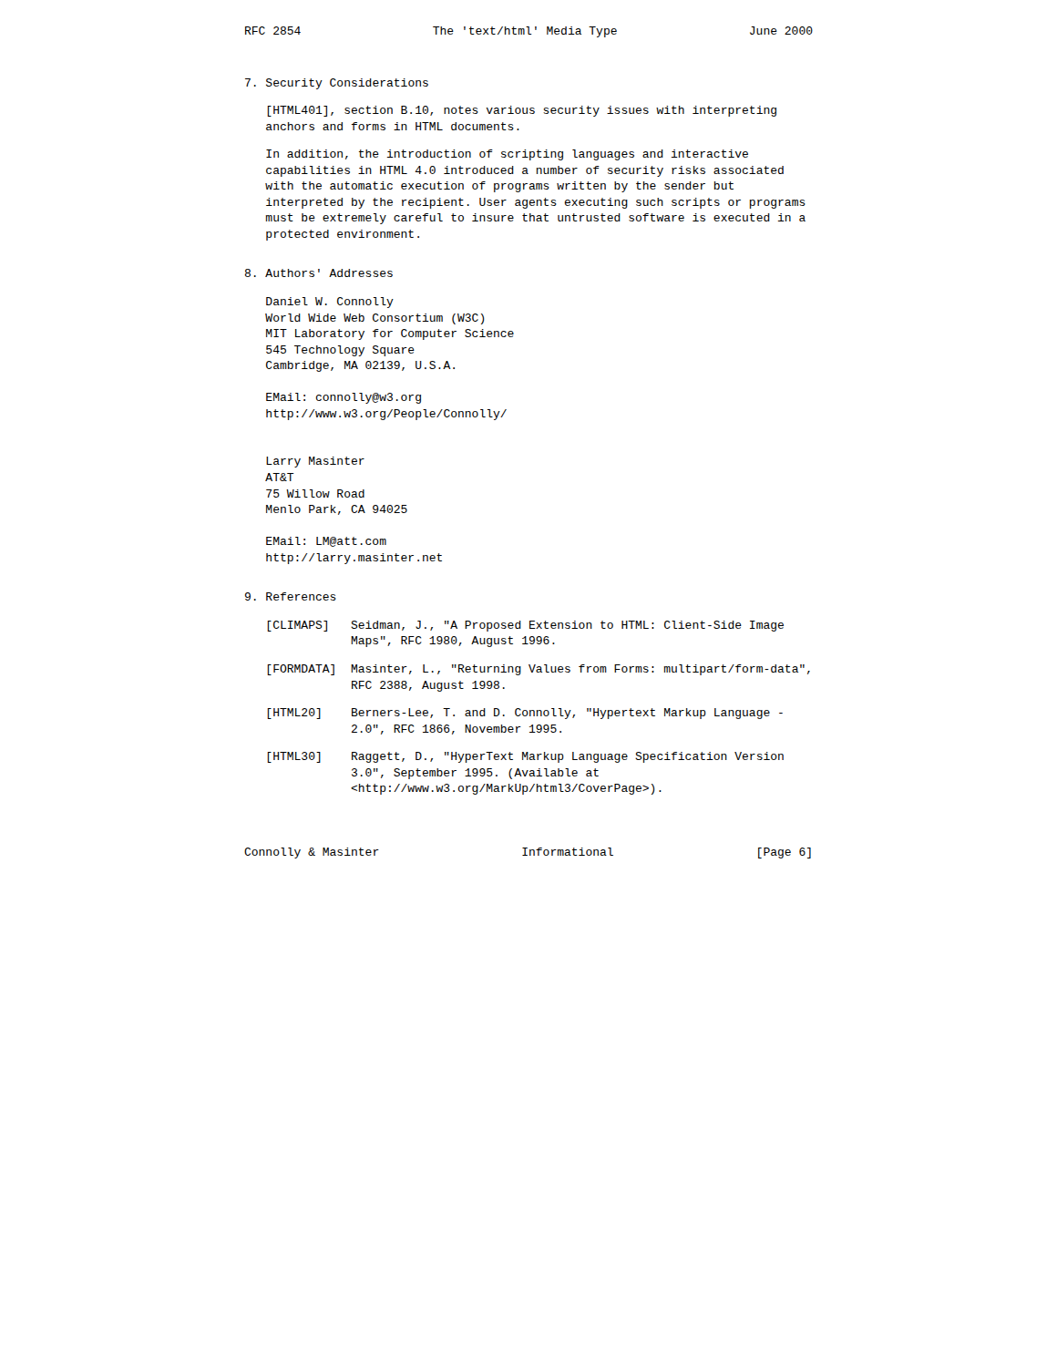RFC 2854 The 'text/html' Media Type June 2000
7. Security Considerations
[HTML401], section B.10, notes various security issues with interpreting anchors and forms in HTML documents.
In addition, the introduction of scripting languages and interactive capabilities in HTML 4.0 introduced a number of security risks associated with the automatic execution of programs written by the sender but interpreted by the recipient. User agents executing such scripts or programs must be extremely careful to insure that untrusted software is executed in a protected environment.
8. Authors' Addresses
Daniel W. Connolly
World Wide Web Consortium (W3C)
MIT Laboratory for Computer Science
545 Technology Square
Cambridge, MA 02139, U.S.A.

EMail: connolly@w3.org
http://www.w3.org/People/Connolly/


Larry Masinter
AT&T
75 Willow Road
Menlo Park, CA 94025

EMail: LM@att.com
http://larry.masinter.net
9. References
[CLIMAPS]
Seidman, J., "A Proposed Extension to HTML: Client-Side Image Maps", RFC 1980, August 1996.
[FORMDATA]
Masinter, L., "Returning Values from Forms: multipart/form-data", RFC 2388, August 1998.
[HTML20]
Berners-Lee, T. and D. Connolly, "Hypertext Markup Language - 2.0", RFC 1866, November 1995.
[HTML30]
Raggett, D., "HyperText Markup Language Specification Version 3.0", September 1995. (Available at <http://www.w3.org/MarkUp/html3/CoverPage>).
Connolly & Masinter Informational [Page 6]